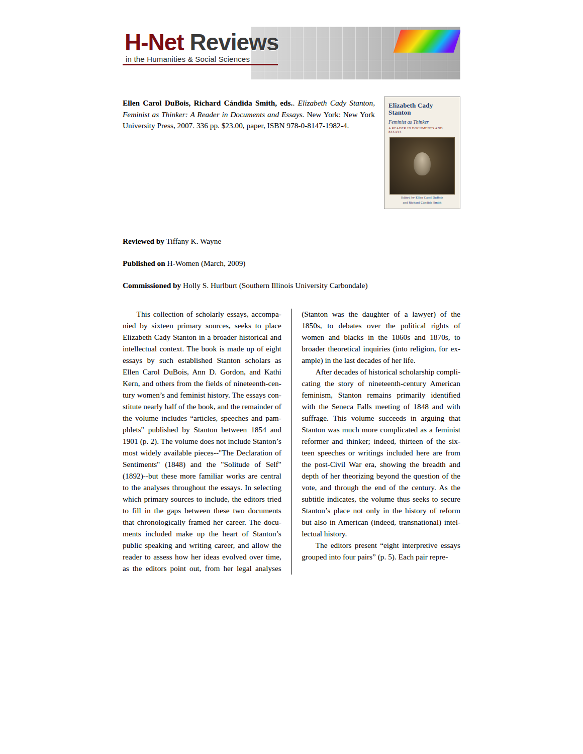H-Net Reviews
in the Humanities & Social Sciences
Ellen Carol DuBois, Richard Cándida Smith, eds.. Elizabeth Cady Stanton, Feminist as Thinker: A Reader in Documents and Essays. New York: New York University Press, 2007. 336 pp. $23.00, paper, ISBN 978-0-8147-1982-4.
Elizabeth Cady
Stanton
Feminist as Thinker
A Reader in Documents and Essays
Edited by Ellen Carol DuBois
and Richard Cándida Smith
Reviewed by Tiffany K. Wayne
Published on H-Women (March, 2009)
Commissioned by Holly S. Hurlburt (Southern Illinois University Carbondale)
This collection of scholarly essays, accompanied by sixteen primary sources, seeks to place Elizabeth Cady Stanton in a broader historical and intellectual context. The book is made up of eight essays by such established Stanton scholars as Ellen Carol DuBois, Ann D. Gordon, and Kathi Kern, and others from the fields of nineteenth-century women’s and feminist history. The essays constitute nearly half of the book, and the remainder of the volume includes “articles, speeches and pamphlets" published by Stanton between 1854 and 1901 (p. 2). The volume does not include Stanton’s most widely available pieces--"The Declaration of Sentiments" (1848) and the "Solitude of Self" (1892)--but these more familiar works are central to the analyses throughout the essays. In selecting which primary sources to include, the editors tried to fill in the gaps between these two documents that chronologically framed her career. The documents included make up the heart of Stanton’s public speaking and writing career, and allow the reader to assess how her ideas evolved over time, as the editors point out, from her legal analyses (Stanton was the daughter of a lawyer) of the 1850s, to debates over the political rights of women and blacks in the 1860s and 1870s, to broader theoretical inquiries (into religion, for example) in the last decades of her life.
After decades of historical scholarship complicating the story of nineteenth-century American feminism, Stanton remains primarily identified with the Seneca Falls meeting of 1848 and with suffrage. This volume succeeds in arguing that Stanton was much more complicated as a feminist reformer and thinker; indeed, thirteen of the sixteen speeches or writings included here are from the post-Civil War era, showing the breadth and depth of her theorizing beyond the question of the vote, and through the end of the century. As the subtitle indicates, the volume thus seeks to secure Stanton’s place not only in the history of reform but also in American (indeed, transnational) intellectual history.
The editors present “eight interpretive essays grouped into four pairs” (p. 5). Each pair repre-